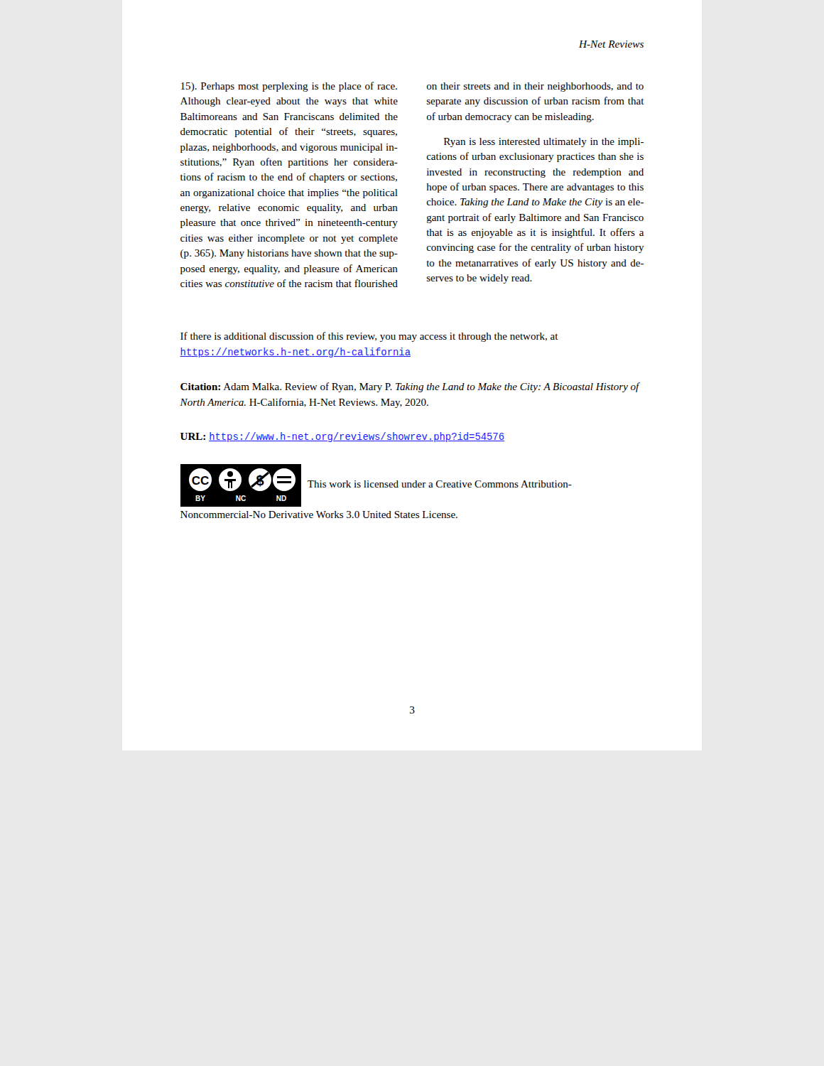H-Net Reviews
15). Perhaps most perplexing is the place of race. Although clear-eyed about the ways that white Baltimoreans and San Franciscans delimited the democratic potential of their “streets, squares, plazas, neighborhoods, and vigorous municipal institutions,” Ryan often partitions her considerations of racism to the end of chapters or sections, an organizational choice that implies “the political energy, relative economic equality, and urban pleasure that once thrived” in nineteenth-century cities was either incomplete or not yet complete (p. 365). Many historians have shown that the supposed energy, equality, and pleasure of American cities was constitutive of the racism that flourished on their streets and in their neighborhoods, and to separate any discussion of urban racism from that of urban democracy can be misleading.
Ryan is less interested ultimately in the implications of urban exclusionary practices than she is invested in reconstructing the redemption and hope of urban spaces. There are advantages to this choice. Taking the Land to Make the City is an elegant portrait of early Baltimore and San Francisco that is as enjoyable as it is insightful. It offers a convincing case for the centrality of urban history to the metanarratives of early US history and deserves to be widely read.
If there is additional discussion of this review, you may access it through the network, at
https://networks.h-net.org/h-california
Citation: Adam Malka. Review of Ryan, Mary P. Taking the Land to Make the City: A Bicoastal History of North America. H-California, H-Net Reviews. May, 2020.
URL: https://www.h-net.org/reviews/showrev.php?id=54576
CC $ BY NC ND This work is licensed under a Creative Commons Attribution-Noncommercial-No Derivative Works 3.0 United States License.
3